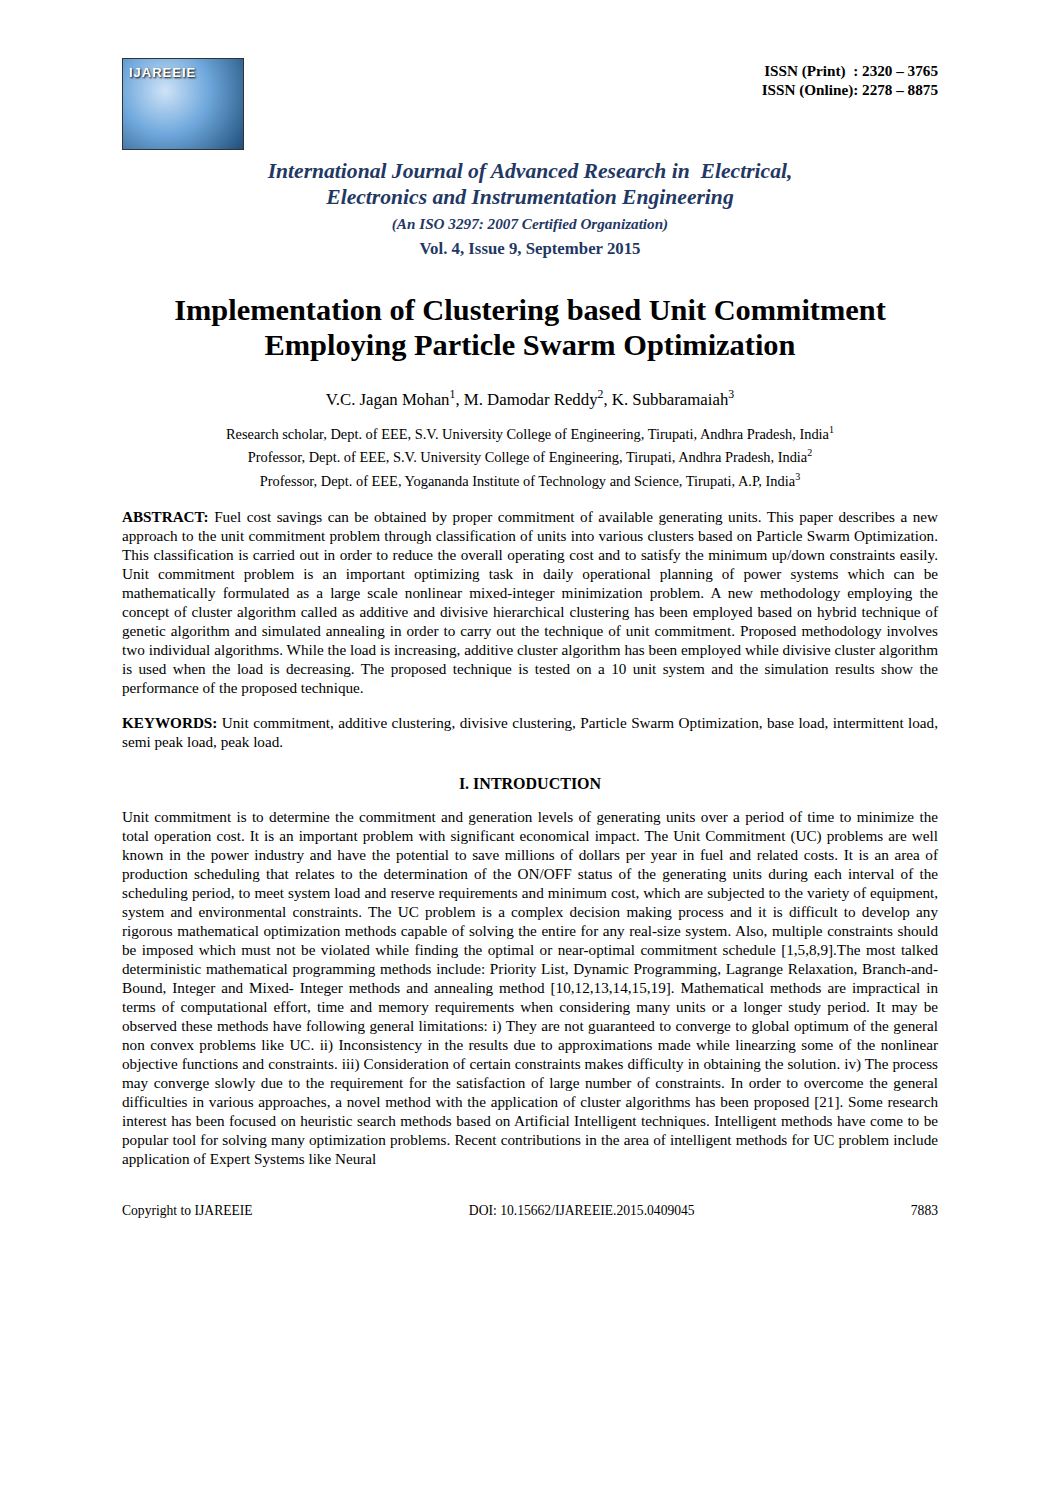IJAREEIE
ISSN (Print) : 2320 – 3765
ISSN (Online): 2278 – 8875
International Journal of Advanced Research in Electrical,
Electronics and Instrumentation Engineering
(An ISO 3297: 2007 Certified Organization)
Vol. 4, Issue 9, September 2015
Implementation of Clustering based Unit Commitment Employing Particle Swarm Optimization
V.C. Jagan Mohan1, M. Damodar Reddy2, K. Subbaramaiah3
Research scholar, Dept. of EEE, S.V. University College of Engineering, Tirupati, Andhra Pradesh, India1
Professor, Dept. of EEE, S.V. University College of Engineering, Tirupati, Andhra Pradesh, India2
Professor, Dept. of EEE, Yogananda Institute of Technology and Science, Tirupati, A.P, India3
ABSTRACT: Fuel cost savings can be obtained by proper commitment of available generating units. This paper describes a new approach to the unit commitment problem through classification of units into various clusters based on Particle Swarm Optimization. This classification is carried out in order to reduce the overall operating cost and to satisfy the minimum up/down constraints easily. Unit commitment problem is an important optimizing task in daily operational planning of power systems which can be mathematically formulated as a large scale nonlinear mixed-integer minimization problem. A new methodology employing the concept of cluster algorithm called as additive and divisive hierarchical clustering has been employed based on hybrid technique of genetic algorithm and simulated annealing in order to carry out the technique of unit commitment. Proposed methodology involves two individual algorithms. While the load is increasing, additive cluster algorithm has been employed while divisive cluster algorithm is used when the load is decreasing. The proposed technique is tested on a 10 unit system and the simulation results show the performance of the proposed technique.
KEYWORDS: Unit commitment, additive clustering, divisive clustering, Particle Swarm Optimization, base load, intermittent load, semi peak load, peak load.
I. INTRODUCTION
Unit commitment is to determine the commitment and generation levels of generating units over a period of time to minimize the total operation cost. It is an important problem with significant economical impact. The Unit Commitment (UC) problems are well known in the power industry and have the potential to save millions of dollars per year in fuel and related costs. It is an area of production scheduling that relates to the determination of the ON/OFF status of the generating units during each interval of the scheduling period, to meet system load and reserve requirements and minimum cost, which are subjected to the variety of equipment, system and environmental constraints. The UC problem is a complex decision making process and it is difficult to develop any rigorous mathematical optimization methods capable of solving the entire for any real-size system. Also, multiple constraints should be imposed which must not be violated while finding the optimal or near-optimal commitment schedule [1,5,8,9].The most talked deterministic mathematical programming methods include: Priority List, Dynamic Programming, Lagrange Relaxation, Branch-and-Bound, Integer and Mixed- Integer methods and annealing method [10,12,13,14,15,19]. Mathematical methods are impractical in terms of computational effort, time and memory requirements when considering many units or a longer study period. It may be observed these methods have following general limitations: i) They are not guaranteed to converge to global optimum of the general non convex problems like UC. ii) Inconsistency in the results due to approximations made while linearzing some of the nonlinear objective functions and constraints. iii) Consideration of certain constraints makes difficulty in obtaining the solution. iv) The process may converge slowly due to the requirement for the satisfaction of large number of constraints. In order to overcome the general difficulties in various approaches, a novel method with the application of cluster algorithms has been proposed [21]. Some research interest has been focused on heuristic search methods based on Artificial Intelligent techniques. Intelligent methods have come to be popular tool for solving many optimization problems. Recent contributions in the area of intelligent methods for UC problem include application of Expert Systems like Neural
Copyright to IJAREEIE DOI: 10.15662/IJAREEIE.2015.0409045 7883